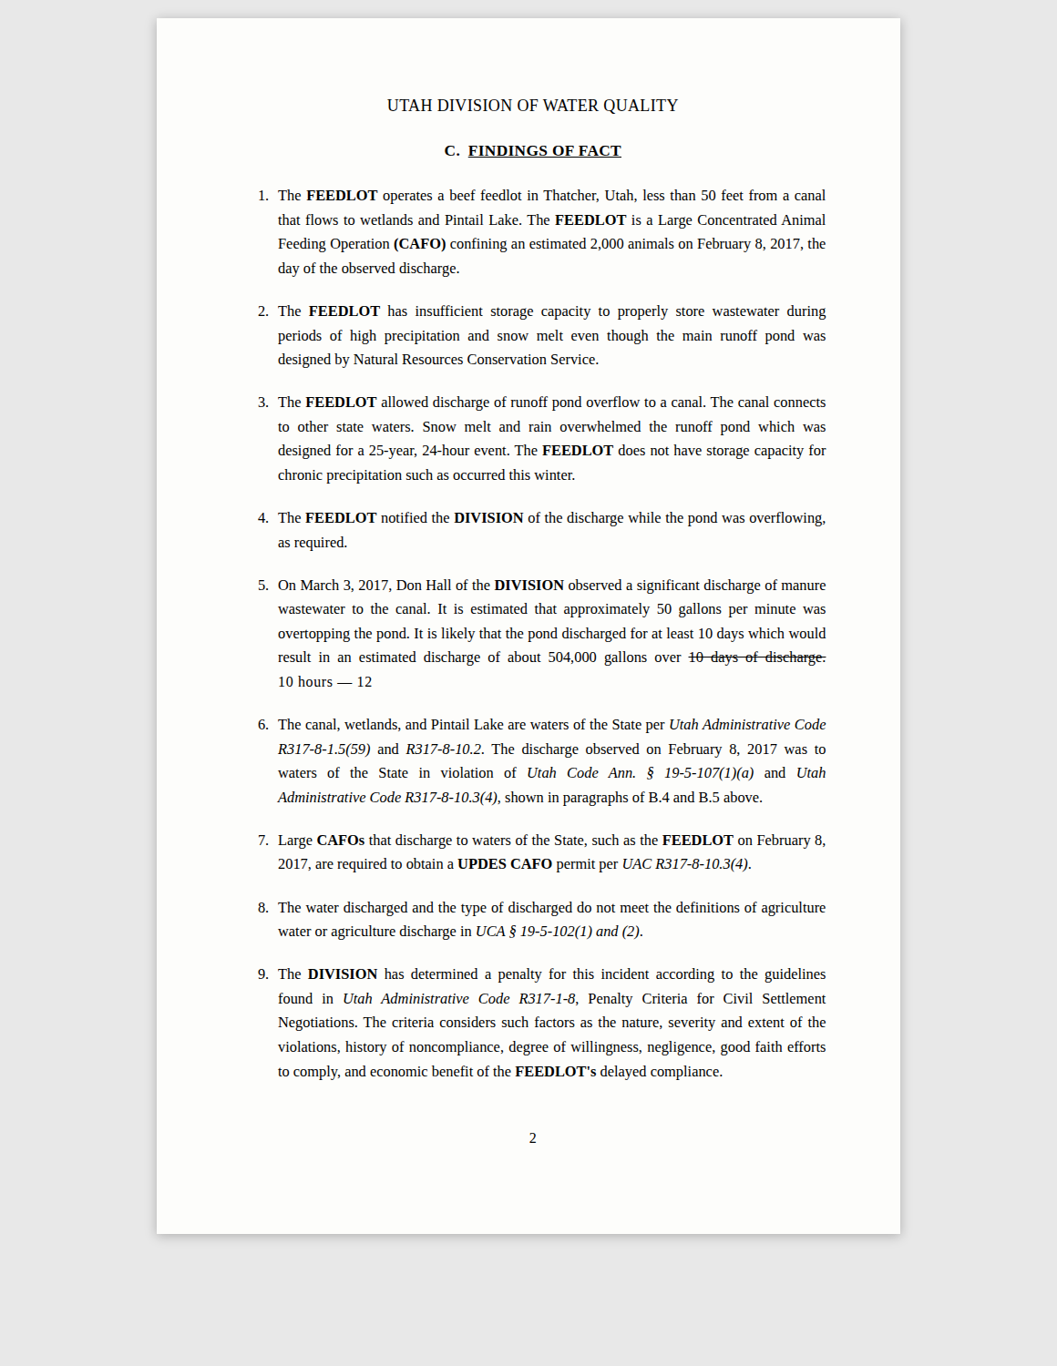UTAH DIVISION OF WATER QUALITY
C. FINDINGS OF FACT
The FEEDLOT operates a beef feedlot in Thatcher, Utah, less than 50 feet from a canal that flows to wetlands and Pintail Lake. The FEEDLOT is a Large Concentrated Animal Feeding Operation (CAFO) confining an estimated 2,000 animals on February 8, 2017, the day of the observed discharge.
The FEEDLOT has insufficient storage capacity to properly store wastewater during periods of high precipitation and snow melt even though the main runoff pond was designed by Natural Resources Conservation Service.
The FEEDLOT allowed discharge of runoff pond overflow to a canal. The canal connects to other state waters. Snow melt and rain overwhelmed the runoff pond which was designed for a 25-year, 24-hour event. The FEEDLOT does not have storage capacity for chronic precipitation such as occurred this winter.
The FEEDLOT notified the DIVISION of the discharge while the pond was overflowing, as required.
On March 3, 2017, Don Hall of the DIVISION observed a significant discharge of manure wastewater to the canal. It is estimated that approximately 50 gallons per minute was overtopping the pond. It is likely that the pond discharged for at least 10 days which would result in an estimated discharge of about 504,000 gallons over 10 days of discharge. 10 hours — 12
The canal, wetlands, and Pintail Lake are waters of the State per Utah Administrative Code R317-8-1.5(59) and R317-8-10.2. The discharge observed on February 8, 2017 was to waters of the State in violation of Utah Code Ann. § 19-5-107(1)(a) and Utah Administrative Code R317-8-10.3(4), shown in paragraphs of B.4 and B.5 above.
Large CAFOs that discharge to waters of the State, such as the FEEDLOT on February 8, 2017, are required to obtain a UPDES CAFO permit per UAC R317-8-10.3(4).
The water discharged and the type of discharged do not meet the definitions of agriculture water or agriculture discharge in UCA § 19-5-102(1) and (2).
The DIVISION has determined a penalty for this incident according to the guidelines found in Utah Administrative Code R317-1-8, Penalty Criteria for Civil Settlement Negotiations. The criteria considers such factors as the nature, severity and extent of the violations, history of noncompliance, degree of willingness, negligence, good faith efforts to comply, and economic benefit of the FEEDLOT's delayed compliance.
2